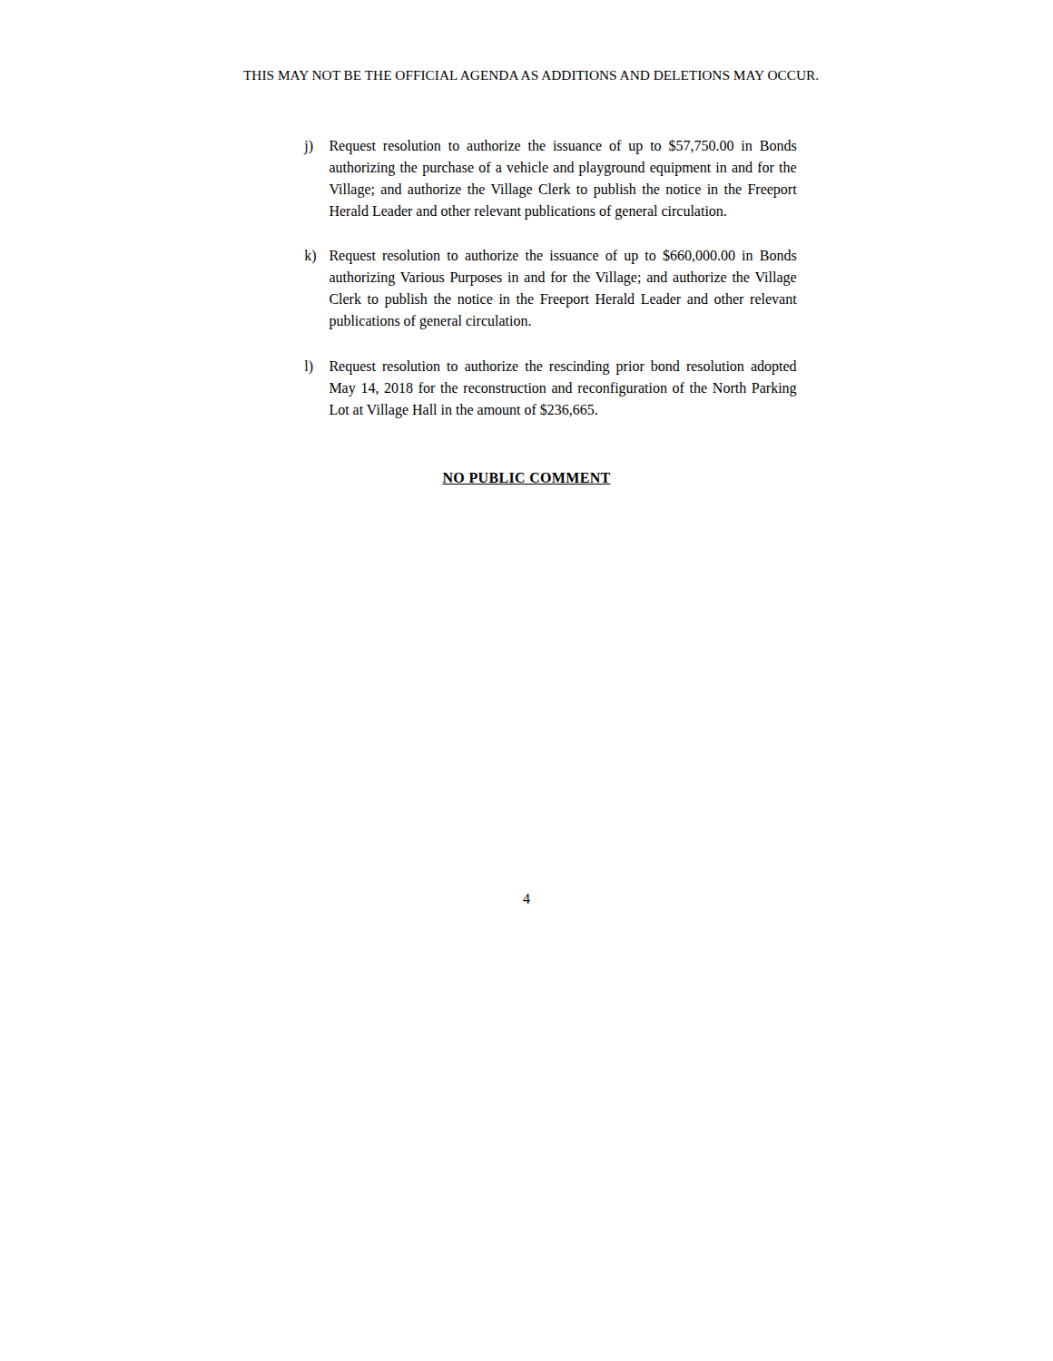THIS MAY NOT BE THE OFFICIAL AGENDA AS ADDITIONS AND DELETIONS MAY OCCUR.
j) Request resolution to authorize the issuance of up to $57,750.00 in Bonds authorizing the purchase of a vehicle and playground equipment in and for the Village; and authorize the Village Clerk to publish the notice in the Freeport Herald Leader and other relevant publications of general circulation.
k) Request resolution to authorize the issuance of up to $660,000.00 in Bonds authorizing Various Purposes in and for the Village; and authorize the Village Clerk to publish the notice in the Freeport Herald Leader and other relevant publications of general circulation.
l) Request resolution to authorize the rescinding prior bond resolution adopted May 14, 2018 for the reconstruction and reconfiguration of the North Parking Lot at Village Hall in the amount of $236,665.
NO PUBLIC COMMENT
4